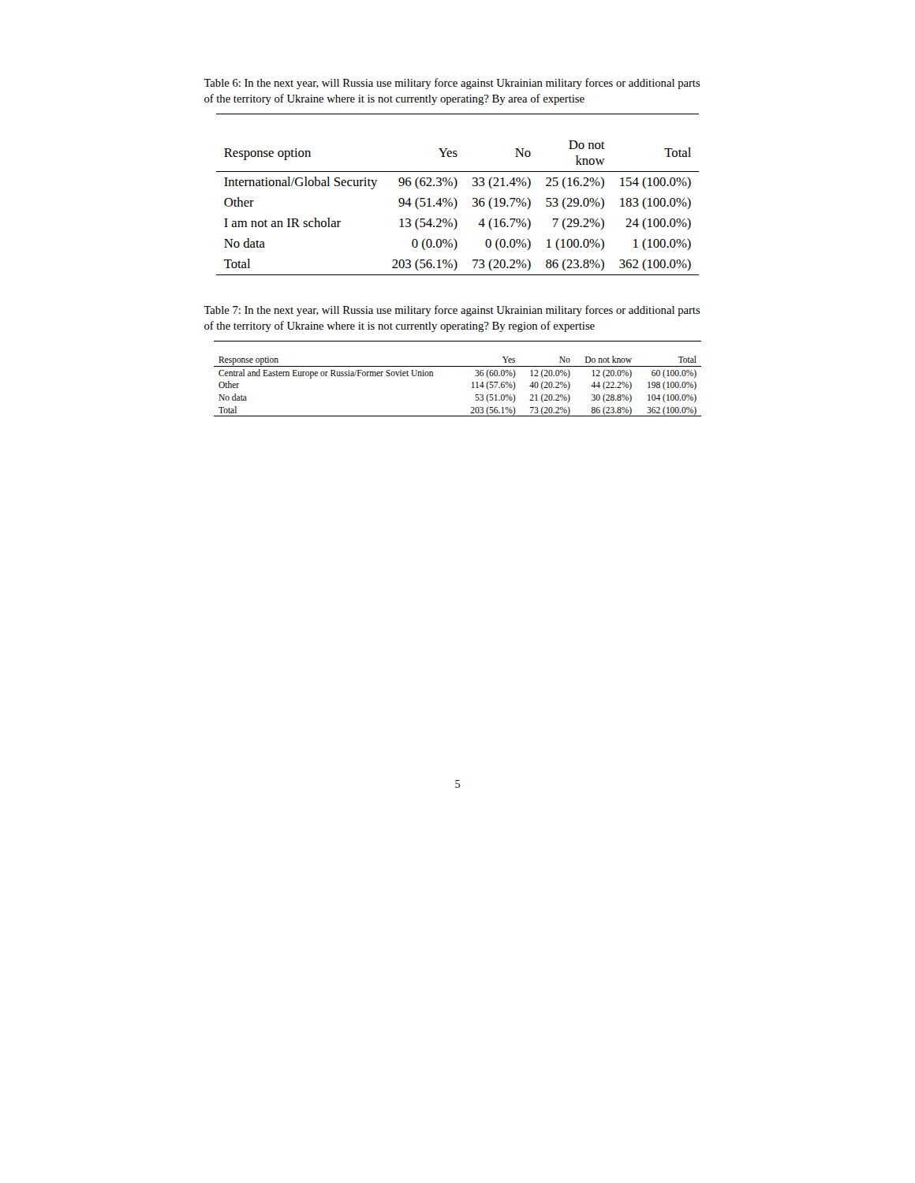Table 6: In the next year, will Russia use military force against Ukrainian military forces or additional parts of the territory of Ukraine where it is not currently operating? By area of expertise
| Response option | Yes | No | Do not know | Total |
| --- | --- | --- | --- | --- |
| International/Global Security | 96 (62.3%) | 33 (21.4%) | 25 (16.2%) | 154 (100.0%) |
| Other | 94 (51.4%) | 36 (19.7%) | 53 (29.0%) | 183 (100.0%) |
| I am not an IR scholar | 13 (54.2%) | 4 (16.7%) | 7 (29.2%) | 24 (100.0%) |
| No data | 0 (0.0%) | 0 (0.0%) | 1 (100.0%) | 1 (100.0%) |
| Total | 203 (56.1%) | 73 (20.2%) | 86 (23.8%) | 362 (100.0%) |
Table 7: In the next year, will Russia use military force against Ukrainian military forces or additional parts of the territory of Ukraine where it is not currently operating? By region of expertise
| Response option | Yes | No | Do not know | Total |
| --- | --- | --- | --- | --- |
| Central and Eastern Europe or Russia/Former Soviet Union | 36 (60.0%) | 12 (20.0%) | 12 (20.0%) | 60 (100.0%) |
| Other | 114 (57.6%) | 40 (20.2%) | 44 (22.2%) | 198 (100.0%) |
| No data | 53 (51.0%) | 21 (20.2%) | 30 (28.8%) | 104 (100.0%) |
| Total | 203 (56.1%) | 73 (20.2%) | 86 (23.8%) | 362 (100.0%) |
5